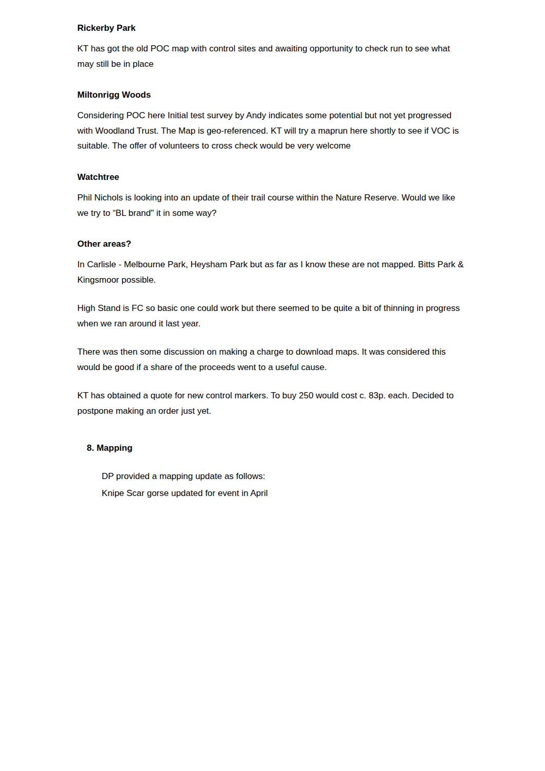Rickerby Park
KT has got the old POC map with control sites and awaiting opportunity to check run to see what may still be in place
Miltonrigg Woods
Considering POC here Initial test survey by Andy indicates some potential but not yet progressed with Woodland Trust. The Map is geo-referenced. KT will try a maprun here shortly to see if VOC is suitable. The offer of volunteers to cross check would be very welcome
Watchtree
Phil Nichols is looking into an update of their trail course within the Nature Reserve. Would we like we try to “BL brand" it in some way?
Other areas?
In Carlisle - Melbourne Park, Heysham Park but as far as I know these are not mapped. Bitts Park & Kingsmoor possible.
High Stand is FC so basic one could work but there seemed to be quite a bit of thinning in progress when we ran around it last year.
There was then some discussion on making a charge to download maps. It was considered this would be good if a share of the proceeds went to a useful cause.
KT has obtained a quote for new control markers. To buy 250 would cost c. 83p. each. Decided to postpone making an order just yet.
Mapping
DP provided a mapping update as follows:
Knipe Scar gorse updated for event in April